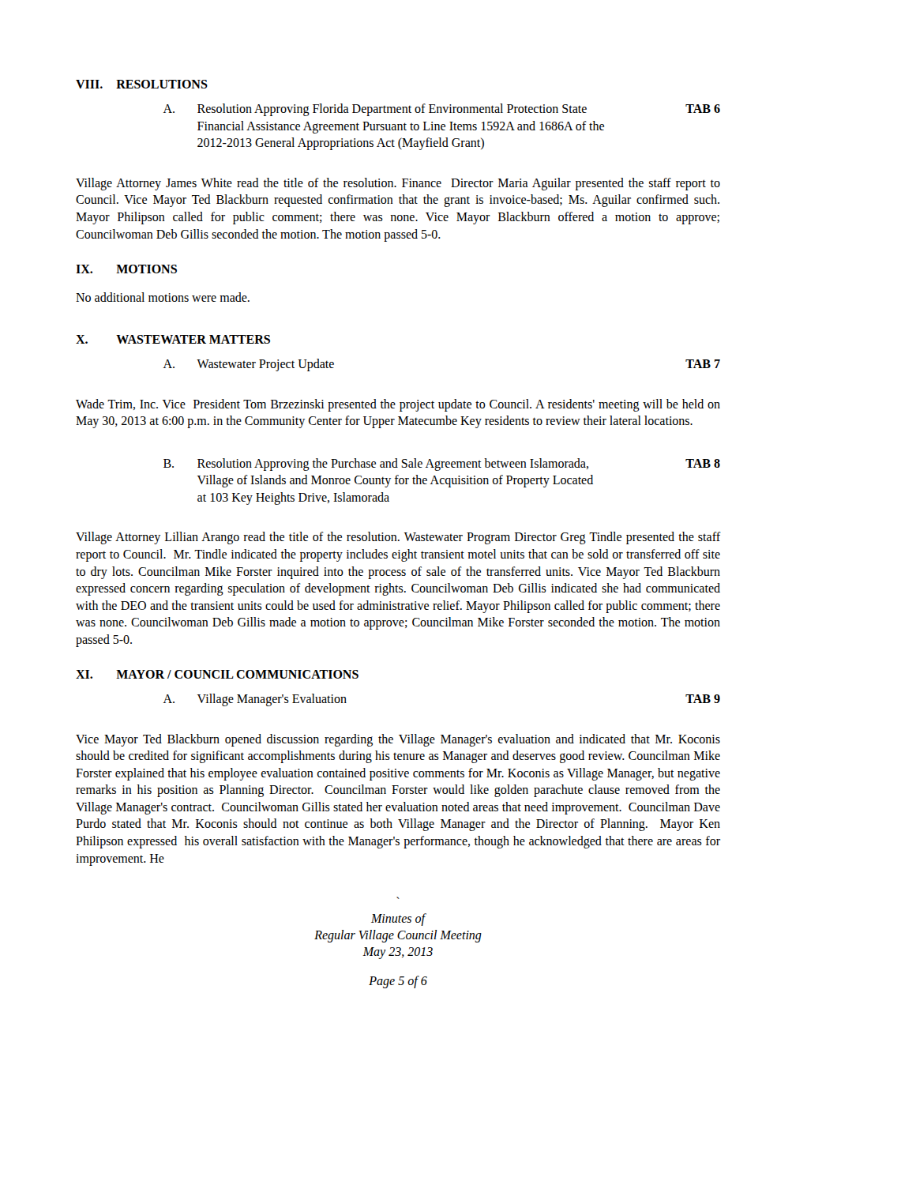VIII. RESOLUTIONS
TAB 6 A. Resolution Approving Florida Department of Environmental Protection State
Financial Assistance Agreement Pursuant to Line Items 1592A and 1686A of the
2012-2013 General Appropriations Act (Mayfield Grant)
Village Attorney James White read the title of the resolution. Finance Director Maria Aguilar presented the staff report to Council. Vice Mayor Ted Blackburn requested confirmation that the grant is invoice-based; Ms. Aguilar confirmed such. Mayor Philipson called for public comment; there was none. Vice Mayor Blackburn offered a motion to approve; Councilwoman Deb Gillis seconded the motion. The motion passed 5-0.
IX. MOTIONS
No additional motions were made.
X. WASTEWATER MATTERS
TAB 7 A. Wastewater Project Update
Wade Trim, Inc. Vice President Tom Brzezinski presented the project update to Council. A residents' meeting will be held on May 30, 2013 at 6:00 p.m. in the Community Center for Upper Matecumbe Key residents to review their lateral locations.
TAB 8 B. Resolution Approving the Purchase and Sale Agreement between Islamorada,
Village of Islands and Monroe County for the Acquisition of Property Located
at 103 Key Heights Drive, Islamorada
Village Attorney Lillian Arango read the title of the resolution. Wastewater Program Director Greg Tindle presented the staff report to Council. Mr. Tindle indicated the property includes eight transient motel units that can be sold or transferred off site to dry lots. Councilman Mike Forster inquired into the process of sale of the transferred units. Vice Mayor Ted Blackburn expressed concern regarding speculation of development rights. Councilwoman Deb Gillis indicated she had communicated with the DEO and the transient units could be used for administrative relief. Mayor Philipson called for public comment; there was none. Councilwoman Deb Gillis made a motion to approve; Councilman Mike Forster seconded the motion. The motion passed 5-0.
XI. MAYOR / COUNCIL COMMUNICATIONS
TAB 9 A. Village Manager's Evaluation
Vice Mayor Ted Blackburn opened discussion regarding the Village Manager's evaluation and indicated that Mr. Koconis should be credited for significant accomplishments during his tenure as Manager and deserves good review. Councilman Mike Forster explained that his employee evaluation contained positive comments for Mr. Koconis as Village Manager, but negative remarks in his position as Planning Director. Councilman Forster would like golden parachute clause removed from the Village Manager's contract. Councilwoman Gillis stated her evaluation noted areas that need improvement. Councilman Dave Purdo stated that Mr. Koconis should not continue as both Village Manager and the Director of Planning. Mayor Ken Philipson expressed his overall satisfaction with the Manager's performance, though he acknowledged that there are areas for improvement. He
` Minutes of
Regular Village Council Meeting
May 23, 2013
Page 5 of 6